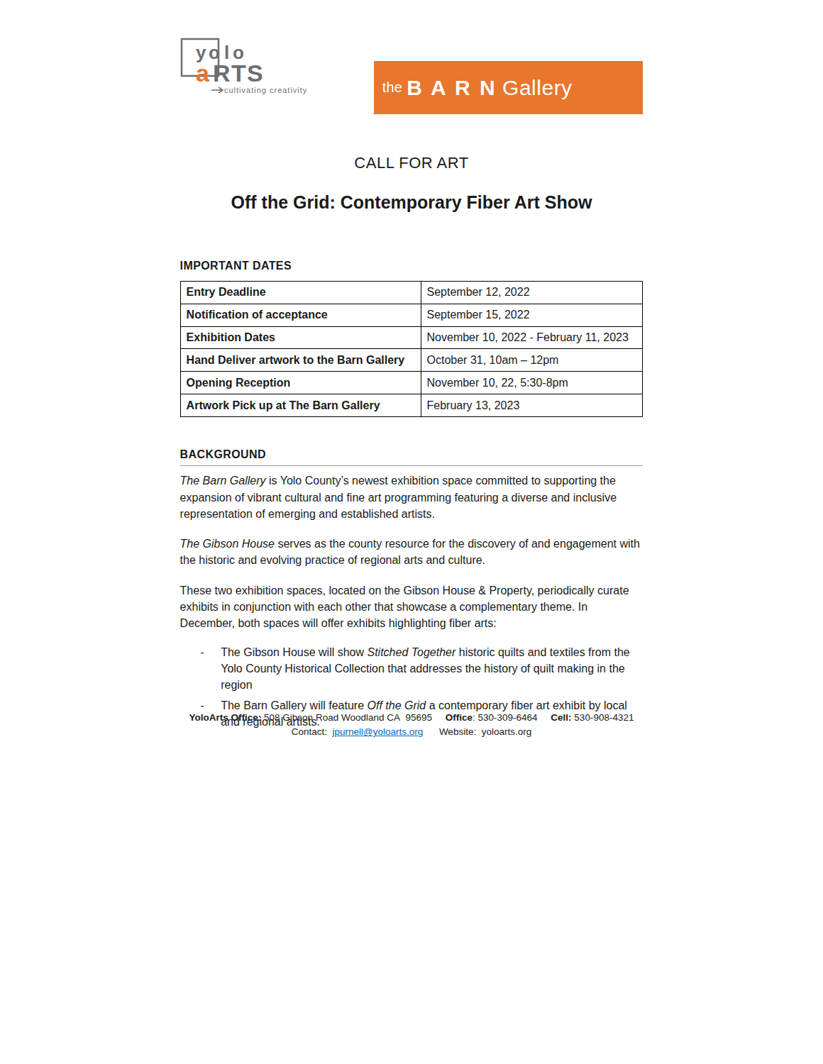y o l o a R T S cultivating creativity
the B A R N Gallery
CALL FOR ART
Off the Grid: Contemporary Fiber Art Show
Important Dates
| Entry Deadline | September 12, 2022 |
| Notification of acceptance | September 15, 2022 |
| Exhibition Dates | November 10, 2022 - February 11, 2023 |
| Hand Deliver artwork to the Barn Gallery | October 31, 10am – 12pm |
| Opening Reception | November 10, 22, 5:30-8pm |
| Artwork Pick up at The Barn Gallery | February 13, 2023 |
Background
The Barn Gallery is Yolo County’s newest exhibition space committed to supporting the expansion of vibrant cultural and fine art programming featuring a diverse and inclusive representation of emerging and established artists.
The Gibson House serves as the county resource for the discovery of and engagement with the historic and evolving practice of regional arts and culture.
These two exhibition spaces, located on the Gibson House & Property, periodically curate exhibits in conjunction with each other that showcase a complementary theme. In December, both spaces will offer exhibits highlighting fiber arts:
The Gibson House will show Stitched Together historic quilts and textiles from the Yolo County Historical Collection that addresses the history of quilt making in the region
The Barn Gallery will feature Off the Grid a contemporary fiber art exhibit by local and regional artists.
YoloArts Office: 508 Gibson Road Woodland CA 95695 Office: 530-309-6464 Cell: 530-908-4321
Contact: jpurnell@yoloarts.org Website: yoloarts.org